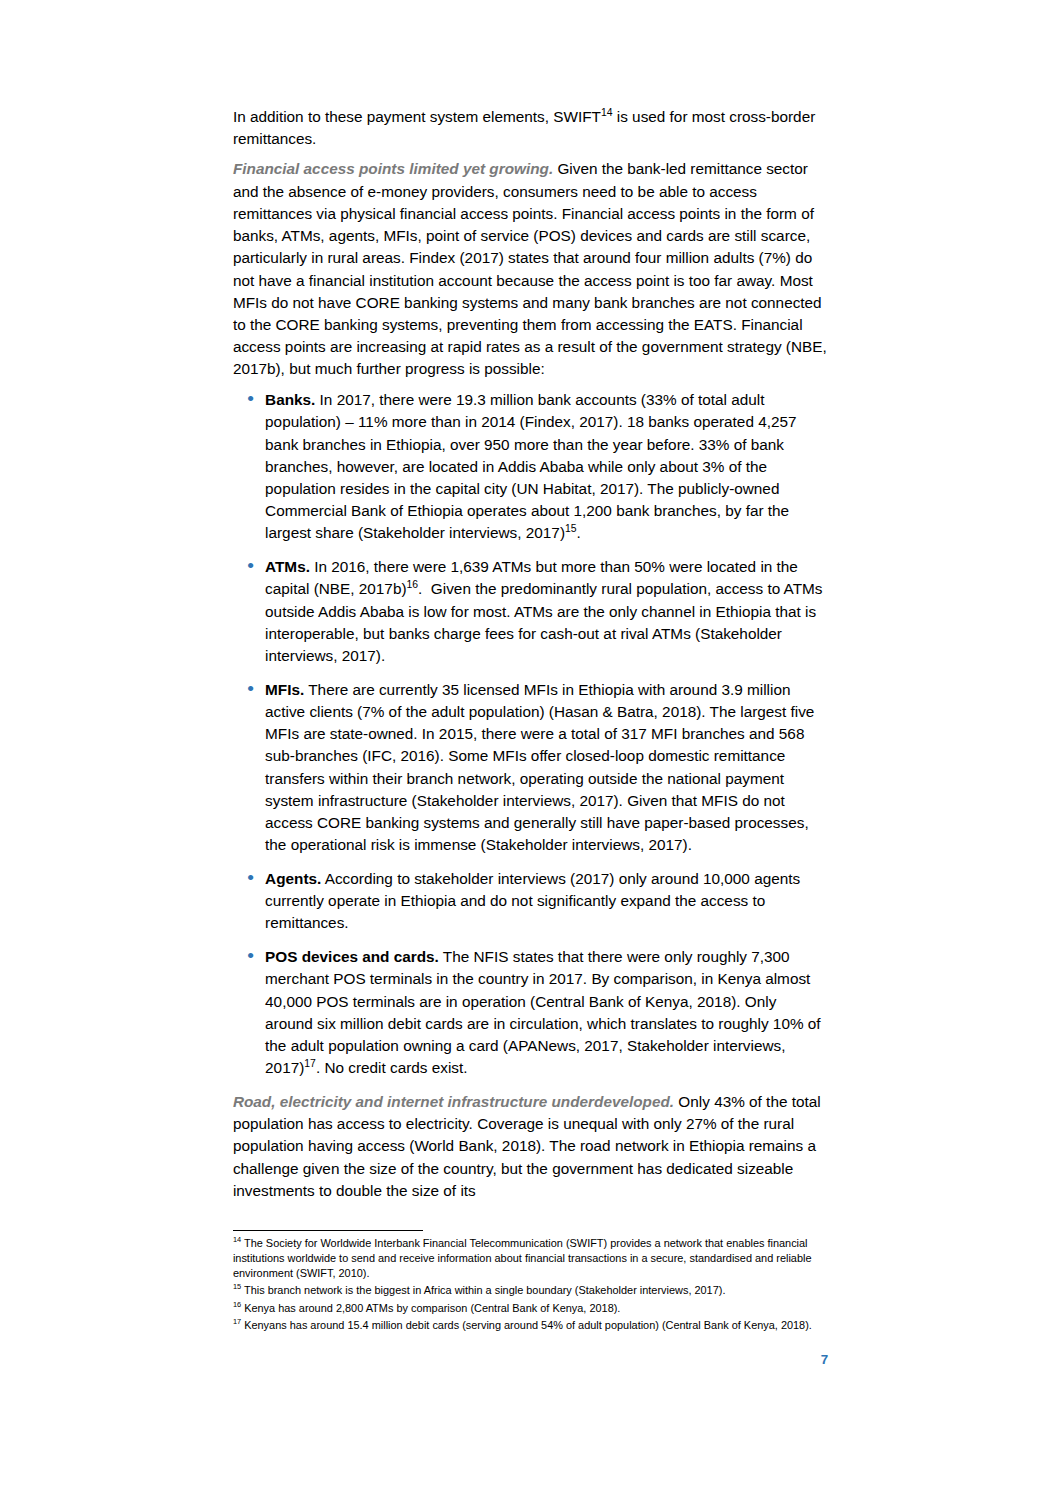In addition to these payment system elements, SWIFT14 is used for most cross-border remittances.
Financial access points limited yet growing. Given the bank-led remittance sector and the absence of e-money providers, consumers need to be able to access remittances via physical financial access points. Financial access points in the form of banks, ATMs, agents, MFIs, point of service (POS) devices and cards are still scarce, particularly in rural areas. Findex (2017) states that around four million adults (7%) do not have a financial institution account because the access point is too far away. Most MFIs do not have CORE banking systems and many bank branches are not connected to the CORE banking systems, preventing them from accessing the EATS. Financial access points are increasing at rapid rates as a result of the government strategy (NBE, 2017b), but much further progress is possible:
Banks. In 2017, there were 19.3 million bank accounts (33% of total adult population) – 11% more than in 2014 (Findex, 2017). 18 banks operated 4,257 bank branches in Ethiopia, over 950 more than the year before. 33% of bank branches, however, are located in Addis Ababa while only about 3% of the population resides in the capital city (UN Habitat, 2017). The publicly-owned Commercial Bank of Ethiopia operates about 1,200 bank branches, by far the largest share (Stakeholder interviews, 2017)15.
ATMs. In 2016, there were 1,639 ATMs but more than 50% were located in the capital (NBE, 2017b)16. Given the predominantly rural population, access to ATMs outside Addis Ababa is low for most. ATMs are the only channel in Ethiopia that is interoperable, but banks charge fees for cash-out at rival ATMs (Stakeholder interviews, 2017).
MFIs. There are currently 35 licensed MFIs in Ethiopia with around 3.9 million active clients (7% of the adult population) (Hasan & Batra, 2018). The largest five MFIs are state-owned. In 2015, there were a total of 317 MFI branches and 568 sub-branches (IFC, 2016). Some MFIs offer closed-loop domestic remittance transfers within their branch network, operating outside the national payment system infrastructure (Stakeholder interviews, 2017). Given that MFIS do not access CORE banking systems and generally still have paper-based processes, the operational risk is immense (Stakeholder interviews, 2017).
Agents. According to stakeholder interviews (2017) only around 10,000 agents currently operate in Ethiopia and do not significantly expand the access to remittances.
POS devices and cards. The NFIS states that there were only roughly 7,300 merchant POS terminals in the country in 2017. By comparison, in Kenya almost 40,000 POS terminals are in operation (Central Bank of Kenya, 2018). Only around six million debit cards are in circulation, which translates to roughly 10% of the adult population owning a card (APANews, 2017, Stakeholder interviews, 2017)17. No credit cards exist.
Road, electricity and internet infrastructure underdeveloped. Only 43% of the total population has access to electricity. Coverage is unequal with only 27% of the rural population having access (World Bank, 2018). The road network in Ethiopia remains a challenge given the size of the country, but the government has dedicated sizeable investments to double the size of its
14 The Society for Worldwide Interbank Financial Telecommunication (SWIFT) provides a network that enables financial institutions worldwide to send and receive information about financial transactions in a secure, standardised and reliable environment (SWIFT, 2010).
15 This branch network is the biggest in Africa within a single boundary (Stakeholder interviews, 2017).
16 Kenya has around 2,800 ATMs by comparison (Central Bank of Kenya, 2018).
17 Kenyans has around 15.4 million debit cards (serving around 54% of adult population) (Central Bank of Kenya, 2018).
7